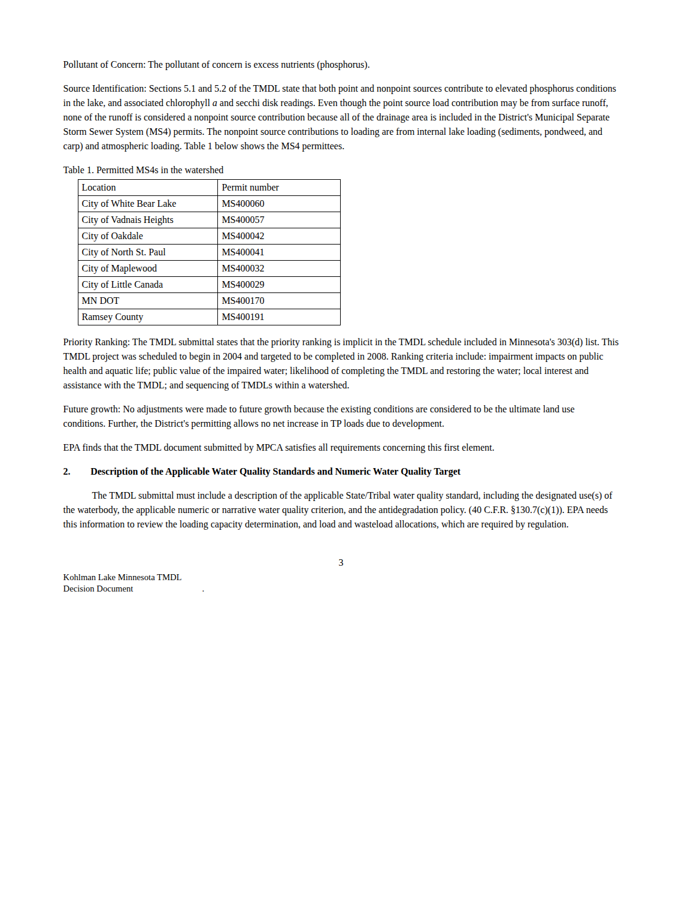Pollutant of Concern: The pollutant of concern is excess nutrients (phosphorus).
Source Identification: Sections 5.1 and 5.2 of the TMDL state that both point and nonpoint sources contribute to elevated phosphorus conditions in the lake, and associated chlorophyll a and secchi disk readings. Even though the point source load contribution may be from surface runoff, none of the runoff is considered a nonpoint source contribution because all of the drainage area is included in the District's Municipal Separate Storm Sewer System (MS4) permits. The nonpoint source contributions to loading are from internal lake loading (sediments, pondweed, and carp) and atmospheric loading. Table 1 below shows the MS4 permittees.
Table 1. Permitted MS4s in the watershed
| Location | Permit number |
| City of White Bear Lake | MS400060 |
| City of Vadnais Heights | MS400057 |
| City of Oakdale | MS400042 |
| City of North St. Paul | MS400041 |
| City of Maplewood | MS400032 |
| City of Little Canada | MS400029 |
| MN DOT | MS400170 |
| Ramsey County | MS400191 |
Priority Ranking: The TMDL submittal states that the priority ranking is implicit in the TMDL schedule included in Minnesota's 303(d) list. This TMDL project was scheduled to begin in 2004 and targeted to be completed in 2008. Ranking criteria include: impairment impacts on public health and aquatic life; public value of the impaired water; likelihood of completing the TMDL and restoring the water; local interest and assistance with the TMDL; and sequencing of TMDLs within a watershed.
Future growth: No adjustments were made to future growth because the existing conditions are considered to be the ultimate land use conditions. Further, the District's permitting allows no net increase in TP loads due to development.
EPA finds that the TMDL document submitted by MPCA satisfies all requirements concerning this first element.
2. Description of the Applicable Water Quality Standards and Numeric Water Quality Target
The TMDL submittal must include a description of the applicable State/Tribal water quality standard, including the designated use(s) of the waterbody, the applicable numeric or narrative water quality criterion, and the antidegradation policy. (40 C.F.R. §130.7(c)(1)). EPA needs this information to review the loading capacity determination, and load and wasteload allocations, which are required by regulation.
3
Kohlman Lake Minnesota TMDL
Decision Document.